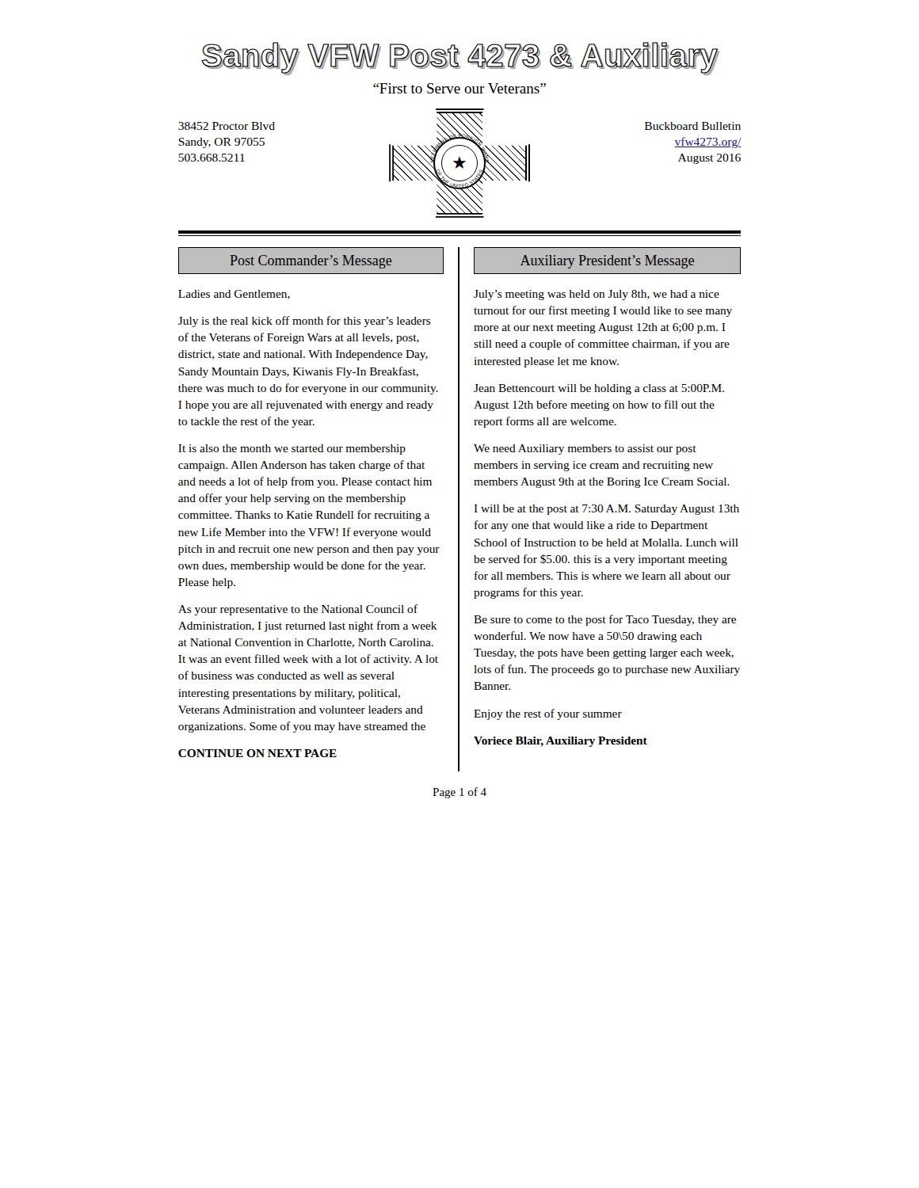Sandy VFW Post 4273 & Auxiliary
“First to Serve our Veterans”
38452 Proctor Blvd
Sandy, OR 97055
503.668.5211
★
VETERANS OF FOREIGN WARS OF THE UNITED STATES
Buckboard Bulletin
vfw4273.org/
August 2016
Post Commander’s Message
Ladies and Gentlemen,
July is the real kick off month for this year’s leaders of the Veterans of Foreign Wars at all levels, post, district, state and national. With Independence Day, Sandy Mountain Days, Kiwanis Fly-In Breakfast, there was much to do for everyone in our community. I hope you are all rejuvenated with energy and ready to tackle the rest of the year.
It is also the month we started our membership campaign. Allen Anderson has taken charge of that and needs a lot of help from you. Please contact him and offer your help serving on the membership committee. Thanks to Katie Rundell for recruiting a new Life Member into the VFW! If everyone would pitch in and recruit one new person and then pay your own dues, membership would be done for the year. Please help.
As your representative to the National Council of Administration, I just returned last night from a week at National Convention in Charlotte, North Carolina. It was an event filled week with a lot of activity. A lot of business was conducted as well as several interesting presentations by military, political, Veterans Administration and volunteer leaders and organizations. Some of you may have streamed the
CONTINUE ON NEXT PAGE
Auxiliary President’s Message
July’s meeting was held on July 8th, we had a nice turnout for our first meeting I would like to see many more at our next meeting August 12th at 6;00 p.m. I still need a couple of committee chairman, if you are interested please let me know.
Jean Bettencourt will be holding a class at 5:00P.M. August 12th before meeting on how to fill out the report forms all are welcome.
We need Auxiliary members to assist our post members in serving ice cream and recruiting new members August 9th at the Boring Ice Cream Social.
I will be at the post at 7:30 A.M. Saturday August 13th for any one that would like a ride to Department School of Instruction to be held at Molalla. Lunch will be served for $5.00. this is a very important meeting for all members. This is where we learn all about our programs for this year.
Be sure to come to the post for Taco Tuesday, they are wonderful. We now have a 50\50 drawing each Tuesday, the pots have been getting larger each week, lots of fun. The proceeds go to purchase new Auxiliary Banner.
Enjoy the rest of your summer
Voriece Blair, Auxiliary President
Page 1 of 4